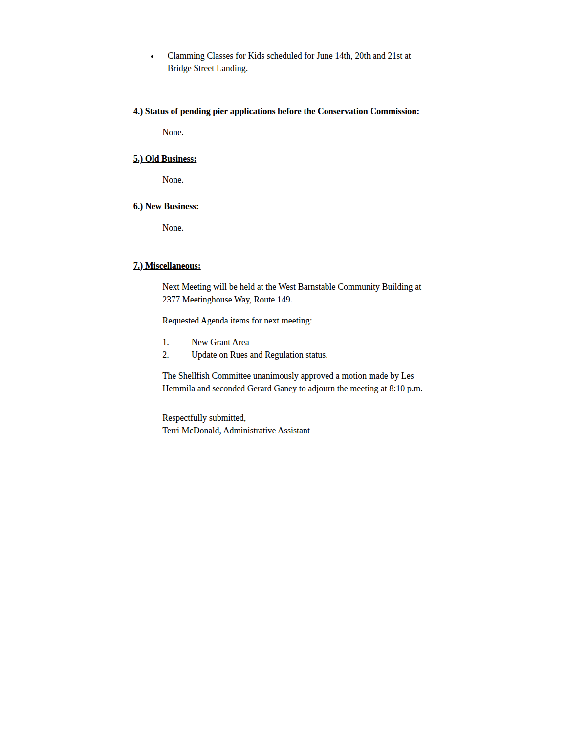Clamming Classes for Kids scheduled for June 14th, 20th and 21st at Bridge Street Landing.
4.) Status of pending pier applications before the Conservation Commission:
None.
5.) Old Business:
None.
6.) New Business:
None.
7.) Miscellaneous:
Next Meeting will be held at the West Barnstable Community Building at 2377 Meetinghouse Way, Route 149.
Requested Agenda items for next meeting:
1. New Grant Area
2. Update on Rues and Regulation status.
The Shellfish Committee unanimously approved a motion made by Les Hemmila and seconded Gerard Ganey to adjourn the meeting at 8:10 p.m.
Respectfully submitted,
Terri McDonald, Administrative Assistant